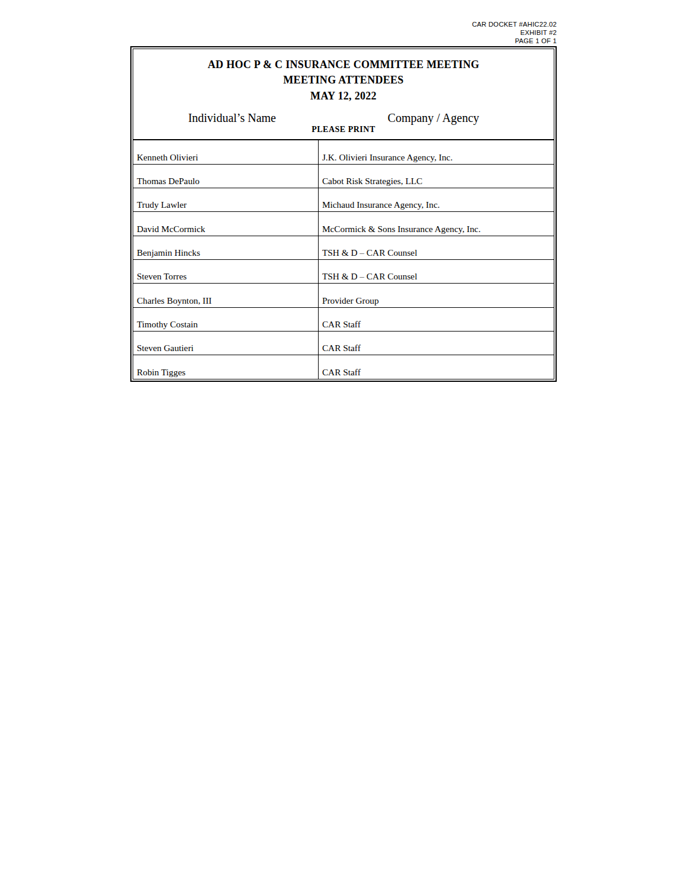CAR DOCKET #AHIC22.02
EXHIBIT #2
PAGE 1 OF 1
AD HOC P & C INSURANCE COMMITTEE MEETING
MEETING ATTENDEES
MAY 12, 2022
Individual’s Name
Company / Agency
PLEASE PRINT
| Kenneth Olivieri | J.K. Olivieri Insurance Agency, Inc. |
| Thomas DePaulo | Cabot Risk Strategies, LLC |
| Trudy Lawler | Michaud Insurance Agency, Inc. |
| David McCormick | McCormick & Sons Insurance Agency, Inc. |
| Benjamin Hincks | TSH & D – CAR Counsel |
| Steven Torres | TSH & D – CAR Counsel |
| Charles Boynton, III | Provider Group |
| Timothy Costain | CAR Staff |
| Steven Gautieri | CAR Staff |
| Robin Tigges | CAR Staff |